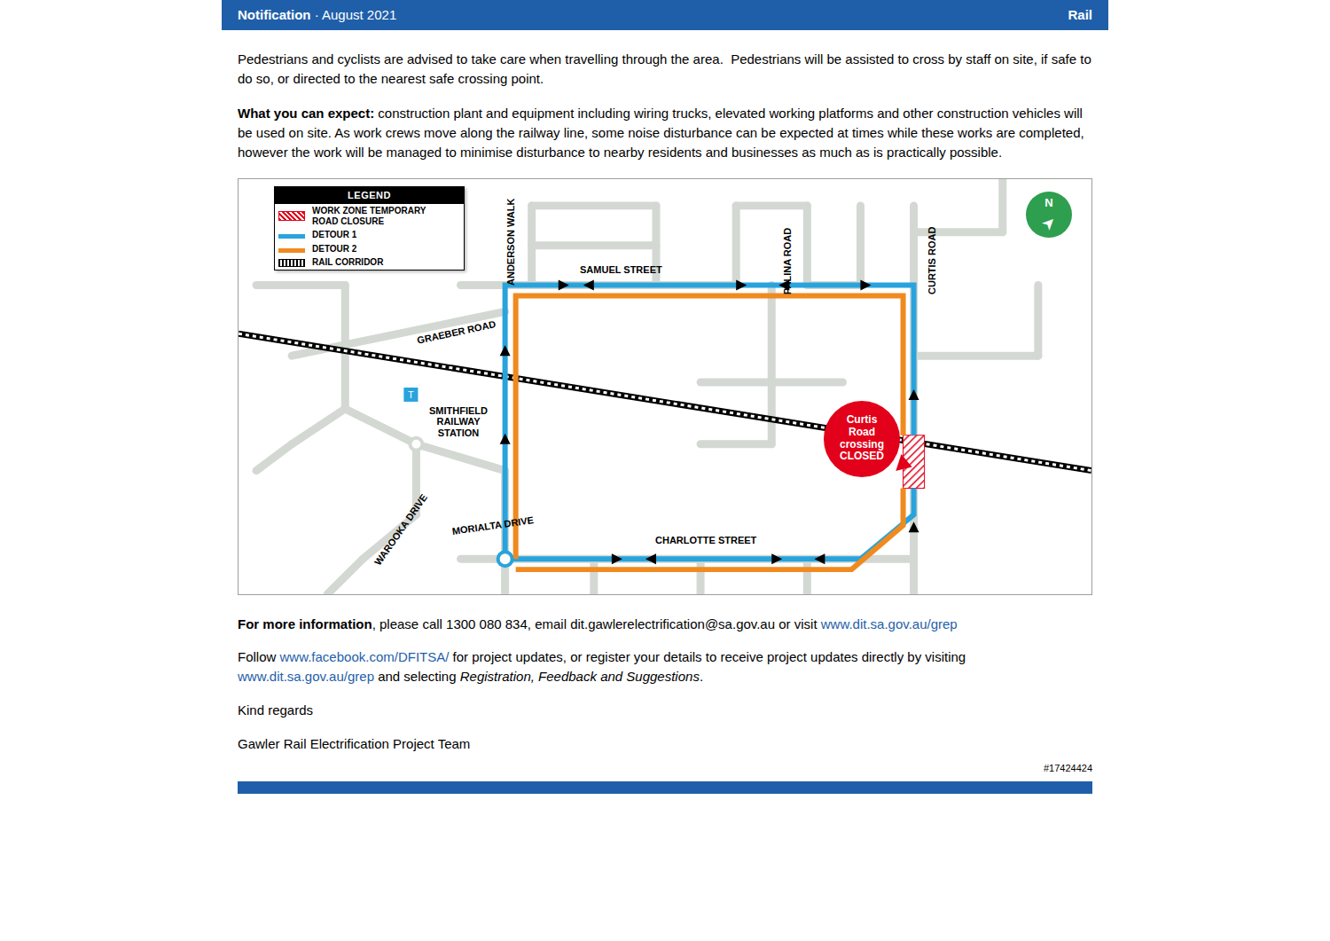Notification · August 2021
Rail
Pedestrians and cyclists are advised to take care when travelling through the area. Pedestrians will be assisted to cross by staff on site, if safe to do so, or directed to the nearest safe crossing point.
What you can expect: construction plant and equipment including wiring trucks, elevated working platforms and other construction vehicles will be used on site. As work crews move along the railway line, some noise disturbance can be expected at times while these works are completed, however the work will be managed to minimise disturbance to nearby residents and businesses as much as is practically possible.
T
LEGEND
| | WORK ZONE TEMPORARY ROAD CLOSURE |
| | DETOUR 1 |
| | DETOUR 2 |
| | RAIL CORRIDOR |
N ➤
Curtis
Road
crossing
CLOSED
SAMUEL STREET
CHARLOTTE STREET
ANDERSON WALK
PALINA ROAD
CURTIS ROAD
GRAEBER ROAD
MORIALTA DRIVE
WAROOKA DRIVE
SMITHFIELD
RAILWAY
STATION
For more information, please call 1300 080 834, email dit.gawlerelectrification@sa.gov.au or visit www.dit.sa.gov.au/grep
Follow www.facebook.com/DFITSA/ for project updates, or register your details to receive project updates directly by visiting www.dit.sa.gov.au/grep and selecting Registration, Feedback and Suggestions.
Kind regards
Gawler Rail Electrification Project Team
#17424424